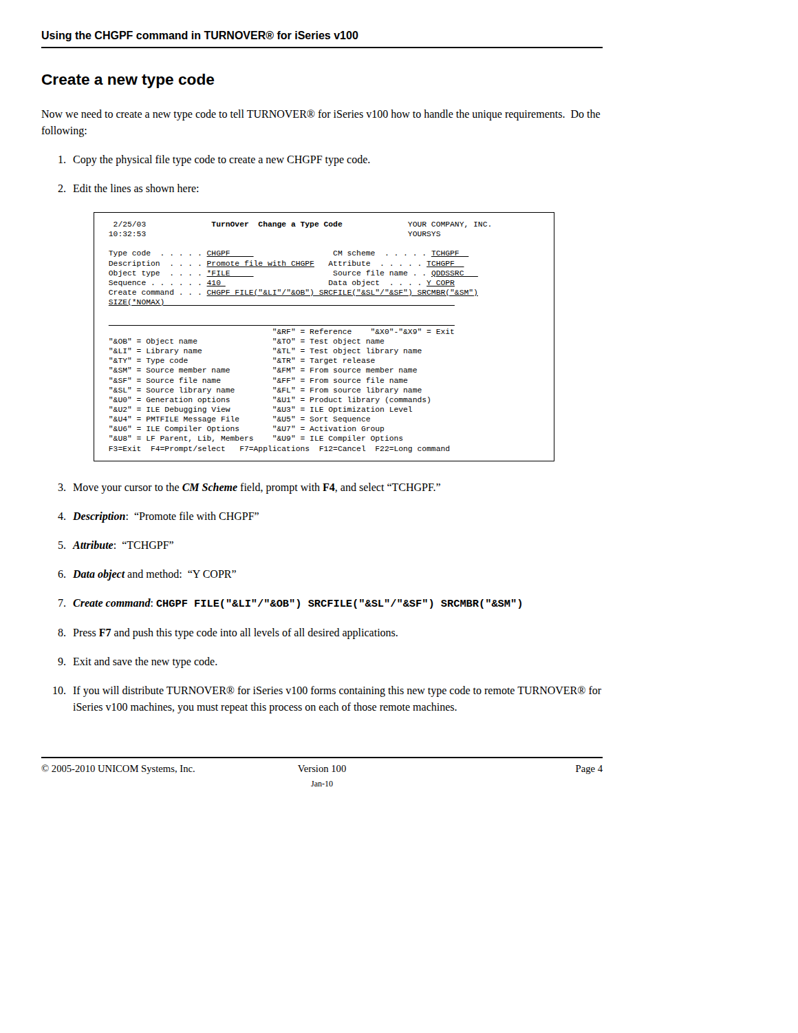Using the CHGPF command in TURNOVER® for iSeries v100
Create a new type code
Now we need to create a new type code to tell TURNOVER® for iSeries v100 how to handle the unique requirements. Do the following:
Copy the physical file type code to create a new CHGPF type code.
Edit the lines as shown here:
  2/25/03              TurnOver  Change a Type Code              YOUR COMPANY, INC.
 10:32:53                                                        YOURSYS

 Type code  . . . . . CHGPF                      CM scheme  . . . . . TCHGPF  
 Description  . . . . Promote file with CHGPF   Attribute  . . . . . TCHGPF  
 Object type  . . . . *FILE                      Source file name . . QDDSSRC   
 Sequence . . . . . . 410                       Data object  . . . . Y COPR
 Create command . . . CHGPF FILE("&LI"/"&OB") SRCFILE("&SL"/"&SF") SRCMBR("&SM")
 SIZE(*NOMAX)                                                              

                                                                           
                                    "&RF" = Reference    "&X0"-"&X9" = Exit
 "&OB" = Object name                "&TO" = Test object name
 "&LI" = Library name               "&TL" = Test object library name
 "&TY" = Type code                  "&TR" = Target release
 "&SM" = Source member name         "&FM" = From source member name
 "&SF" = Source file name           "&FF" = From source file name
 "&SL" = Source library name        "&FL" = From source library name
 "&U0" = Generation options         "&U1" = Product library (commands)
 "&U2" = ILE Debugging View         "&U3" = ILE Optimization Level
 "&U4" = PMTFILE Message File       "&U5" = Sort Sequence
 "&U6" = ILE Compiler Options       "&U7" = Activation Group
 "&U8" = LF Parent, Lib, Members    "&U9" = ILE Compiler Options
 F3=Exit  F4=Prompt/select   F7=Applications  F12=Cancel  F22=Long command
Move your cursor to the CM Scheme field, prompt with F4, and select “TCHGPF.”
Description: “Promote file with CHGPF”
Attribute: “TCHGPF”
Data object and method: “Y COPR”
Create command: CHGPF FILE("&LI"/"&OB") SRCFILE("&SL"/"&SF") SRCMBR("&SM")
Press F7 and push this type code into all levels of all desired applications.
Exit and save the new type code.
If you will distribute TURNOVER® for iSeries v100 forms containing this new type code to remote TURNOVER® for iSeries v100 machines, you must repeat this process on each of those remote machines.
© 2005-2010 UNICOM Systems, Inc.
Version 100
Jan-10
Page 4